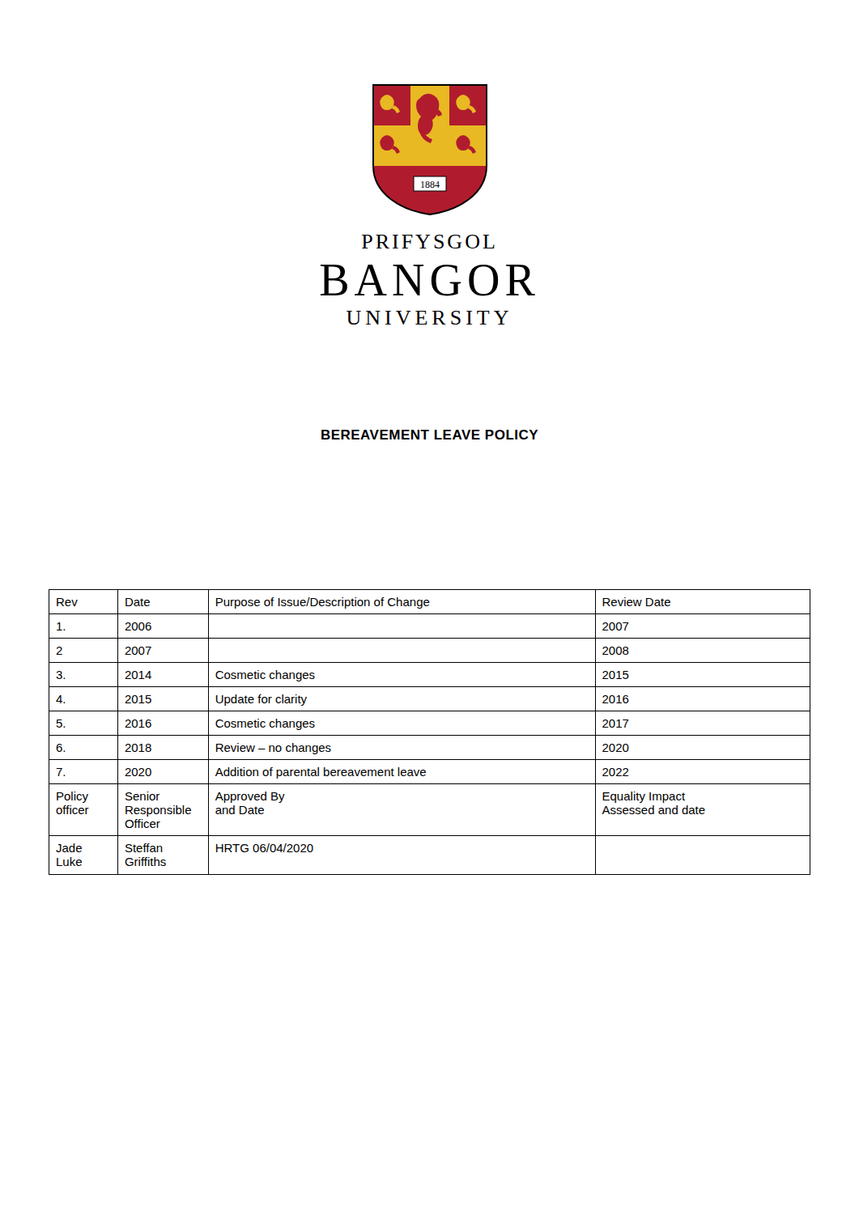1884
PRIFYSGOL
BANGOR
UNIVERSITY
BEREAVEMENT LEAVE POLICY
| Rev | Date | Purpose of Issue/Description of Change | Review Date |
| 1. | 2006 | | 2007 |
| 2 | 2007 | | 2008 |
| 3. | 2014 | Cosmetic changes | 2015 |
| 4. | 2015 | Update for clarity | 2016 |
| 5. | 2016 | Cosmetic changes | 2017 |
| 6. | 2018 | Review – no changes | 2020 |
| 7. | 2020 | Addition of parental bereavement leave | 2022 |
| Policy officer | Senior Responsible Officer | Approved By and Date | Equality Impact Assessed and date |
| Jade Luke | Steffan Griffiths | HRTG 06/04/2020 | |